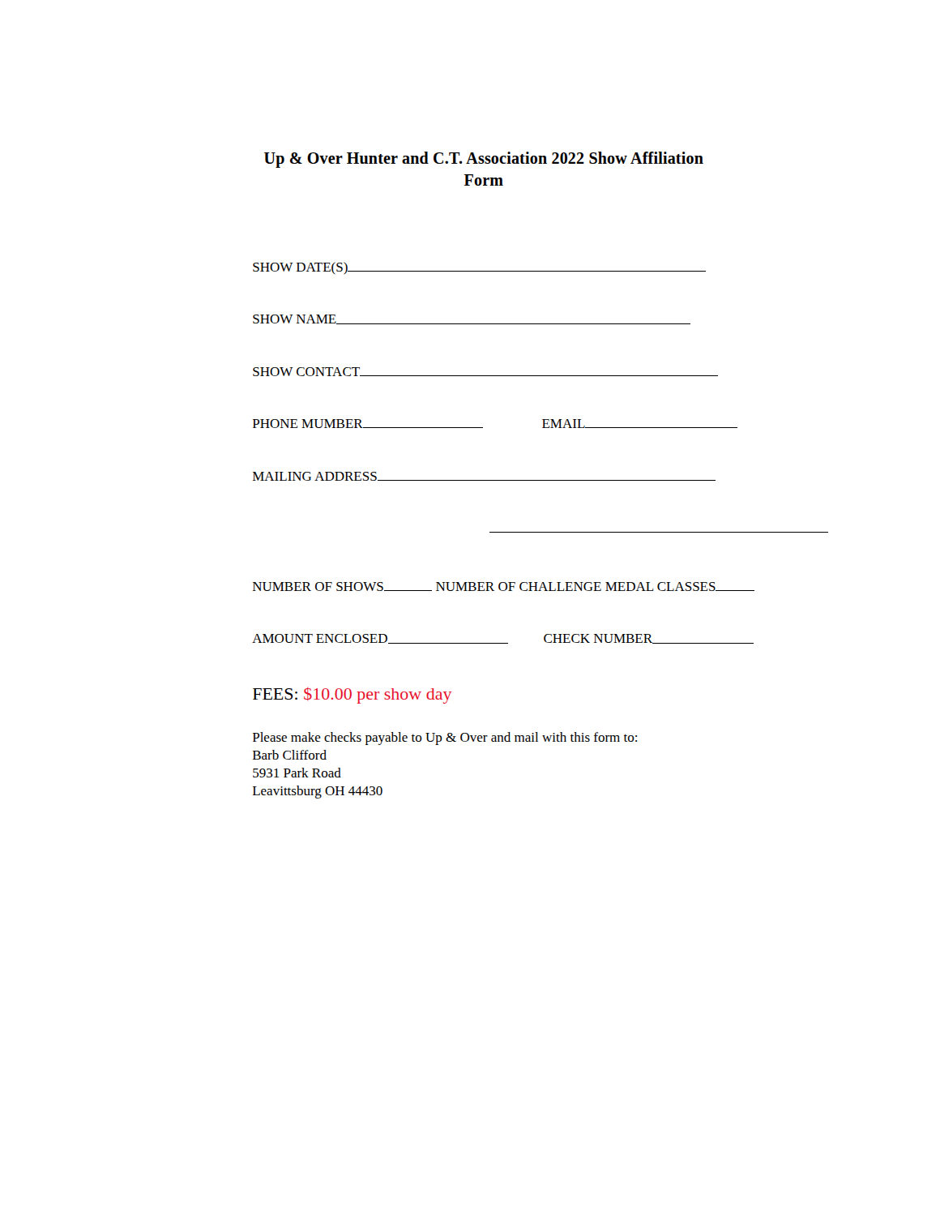Up & Over Hunter and C.T. Association 2022 Show Affiliation Form
Show Date(s)
Show Name
Show Contact
Phone Mumber Email
Mailing Address
Number of Shows Number of Challenge Medal Classes
Amount Enclosed Check Number
FEES: $10.00 per show day
Please make checks payable to Up & Over and mail with this form to:
Barb Clifford
5931 Park Road
Leavittsburg OH 44430